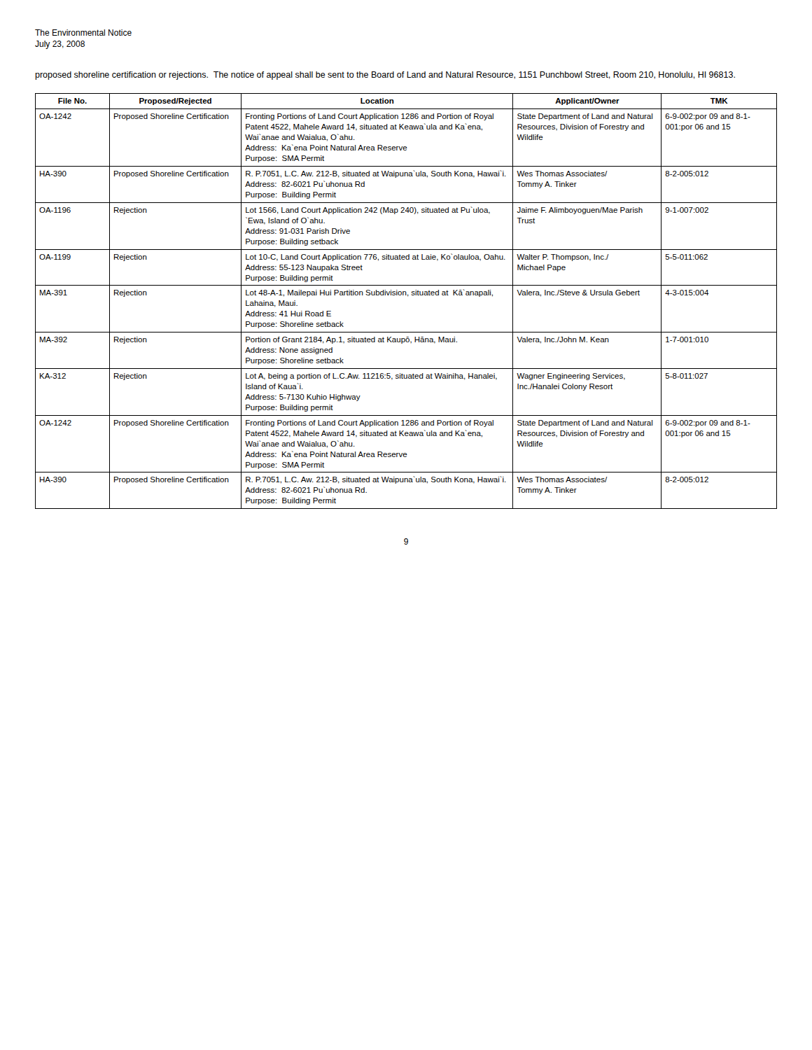The Environmental Notice
July 23, 2008
proposed shoreline certification or rejections. The notice of appeal shall be sent to the Board of Land and Natural Resource, 1151 Punchbowl Street, Room 210, Honolulu, HI 96813.
| File No. | Proposed/Rejected | Location | Applicant/Owner | TMK |
| --- | --- | --- | --- | --- |
| OA-1242 | Proposed Shoreline Certification | Fronting Portions of Land Court Application 1286 and Portion of Royal Patent 4522, Mahele Award 14, situated at Keawa`ula and Ka`ena, Wai`anae and Waialua, O`ahu. Address: Ka`ena Point Natural Area Reserve Purpose: SMA Permit | State Department of Land and Natural Resources, Division of Forestry and Wildlife | 6-9-002:por 09 and 8-1-001:por 06 and 15 |
| HA-390 | Proposed Shoreline Certification | R. P.7051, L.C. Aw. 212-B, situated at Waipuna`ula, South Kona, Hawai`i. Address: 82-6021 Pu`uhonua Rd Purpose: Building Permit | Wes Thomas Associates/ Tommy A. Tinker | 8-2-005:012 |
| OA-1196 | Rejection | Lot 1566, Land Court Application 242 (Map 240), situated at Pu`uloa, `Ewa, Island of O`ahu. Address: 91-031 Parish Drive Purpose: Building setback | Jaime F. Alimboyoguen/Mae Parish Trust | 9-1-007:002 |
| OA-1199 | Rejection | Lot 10-C, Land Court Application 776, situated at Laie, Ko`olauloa, Oahu. Address: 55-123 Naupaka Street Purpose: Building permit | Walter P. Thompson, Inc./ Michael Pape | 5-5-011:062 |
| MA-391 | Rejection | Lot 48-A-1, Mailepai Hui Partition Subdivision, situated at Kā`anapali, Lahaina, Maui. Address: 41 Hui Road E Purpose: Shoreline setback | Valera, Inc./Steve & Ursula Gebert | 4-3-015:004 |
| MA-392 | Rejection | Portion of Grant 2184, Ap.1, situated at Kaupō, Hāna, Maui. Address: None assigned Purpose: Shoreline setback | Valera, Inc./John M. Kean | 1-7-001:010 |
| KA-312 | Rejection | Lot A, being a portion of L.C.Aw. 11216:5, situated at Wainiha, Hanalei, Island of Kaua`i. Address: 5-7130 Kuhio Highway Purpose: Building permit | Wagner Engineering Services, Inc./Hanalei Colony Resort | 5-8-011:027 |
| OA-1242 | Proposed Shoreline Certification | Fronting Portions of Land Court Application 1286 and Portion of Royal Patent 4522, Mahele Award 14, situated at Keawa`ula and Ka`ena, Wai`anae and Waialua, O`ahu. Address: Ka`ena Point Natural Area Reserve Purpose: SMA Permit | State Department of Land and Natural Resources, Division of Forestry and Wildlife | 6-9-002:por 09 and 8-1-001:por 06 and 15 |
| HA-390 | Proposed Shoreline Certification | R. P.7051, L.C. Aw. 212-B, situated at Waipuna`ula, South Kona, Hawai`i. Address: 82-6021 Pu`uhonua Rd. Purpose: Building Permit | Wes Thomas Associates/ Tommy A. Tinker | 8-2-005:012 |
9